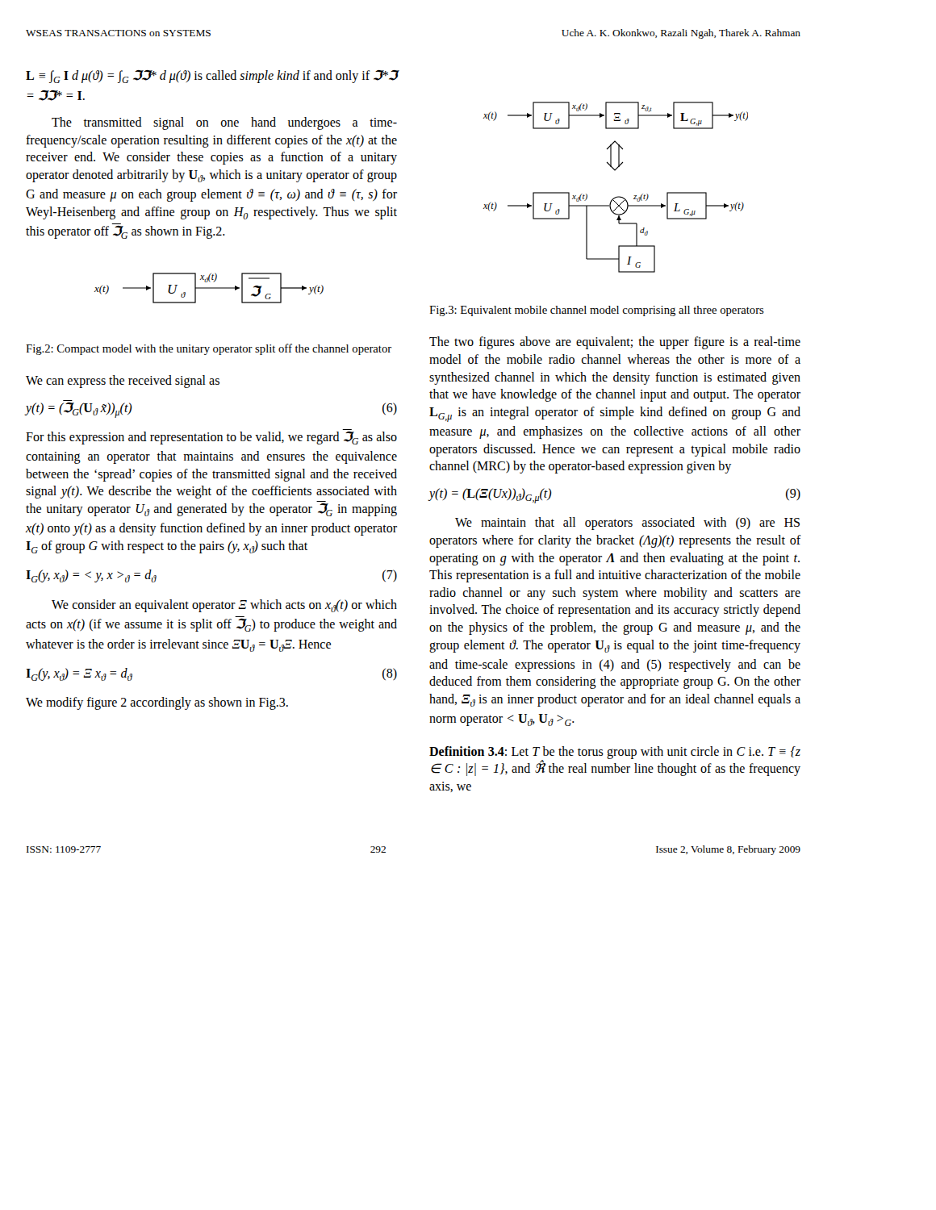WSEAS TRANSACTIONS on SYSTEMS
Uche A. K. Okonkwo, Razali Ngah, Tharek A. Rahman
L ≡ ∫G I d μ(ϑ) = ∫G ℑℑ* d μ(ϑ) is called simple kind if and only if ℑ*ℑ = ℑℑ* = I.
The transmitted signal on one hand undergoes a time-frequency/scale operation resulting in different copies of the x(t) at the receiver end. We consider these copies as a function of a unitary operator denoted arbitrarily by Uϑ, which is a unitary operator of group G and measure μ on each group element ϑ ≡ (τ, ω) and ϑ ≡ (τ, s) for Weyl-Heisenberg and affine group on H0 respectively. Thus we split this operator off ℑG as shown in Fig.2.
x(t) U ϑ xϑ(t) ℑ G y(t)
Fig.2: Compact model with the unitary operator split off the channel operator
We can express the received signal as
y(t) = (ℑG(Uϑ x̃))μ(t)
(6)
For this expression and representation to be valid, we regard ℑG as also containing an operator that maintains and ensures the equivalence between the ‘spread’ copies of the transmitted signal and the received signal y(t). We describe the weight of the coefficients associated with the unitary operator Uϑ and generated by the operator ℑG in mapping x(t) onto y(t) as a density function defined by an inner product operator IG of group G with respect to the pairs (y, xϑ) such that
IG(y, xϑ) = < y, x >ϑ = dϑ
(7)
We consider an equivalent operator Ξ which acts on xϑ(t) or which acts on x(t) (if we assume it is split off ℑG) to produce the weight and whatever is the order is irrelevant since ΞUϑ = UϑΞ. Hence
IG(y, xϑ) = Ξ xϑ = dϑ
(8)
We modify figure 2 accordingly as shown in Fig.3.
x(t) U ϑ xϑ(t) Ξ ϑ zϑ,t L G,μ y(t) x(t) U ϑ xϑ(t) zϑ(t) L G,μ y(t) I G dϑ
Fig.3: Equivalent mobile channel model comprising all three operators
The two figures above are equivalent; the upper figure is a real-time model of the mobile radio channel whereas the other is more of a synthesized channel in which the density function is estimated given that we have knowledge of the channel input and output. The operator LG,μ is an integral operator of simple kind defined on group G and measure μ, and emphasizes on the collective actions of all other operators discussed. Hence we can represent a typical mobile radio channel (MRC) by the operator-based expression given by
y(t) = (L(Ξ(Ux))ϑ)G,μ(t)
(9)
We maintain that all operators associated with (9) are HS operators where for clarity the bracket (Λg)(t) represents the result of operating on g with the operator Λ and then evaluating at the point t. This representation is a full and intuitive characterization of the mobile radio channel or any such system where mobility and scatters are involved. The choice of representation and its accuracy strictly depend on the physics of the problem, the group G and measure μ, and the group element ϑ. The operator Uϑ is equal to the joint time-frequency and time-scale expressions in (4) and (5) respectively and can be deduced from them considering the appropriate group G. On the other hand, Ξϑ is an inner product operator and for an ideal channel equals a norm operator < Uϑ, Uϑ >G.
Definition 3.4: Let T be the torus group with unit circle in C i.e. T ≡ {z ∈ C : |z| = 1}, and ℜ̂ the real number line thought of as the frequency axis, we
ISSN: 1109-2777
292
Issue 2, Volume 8, February 2009